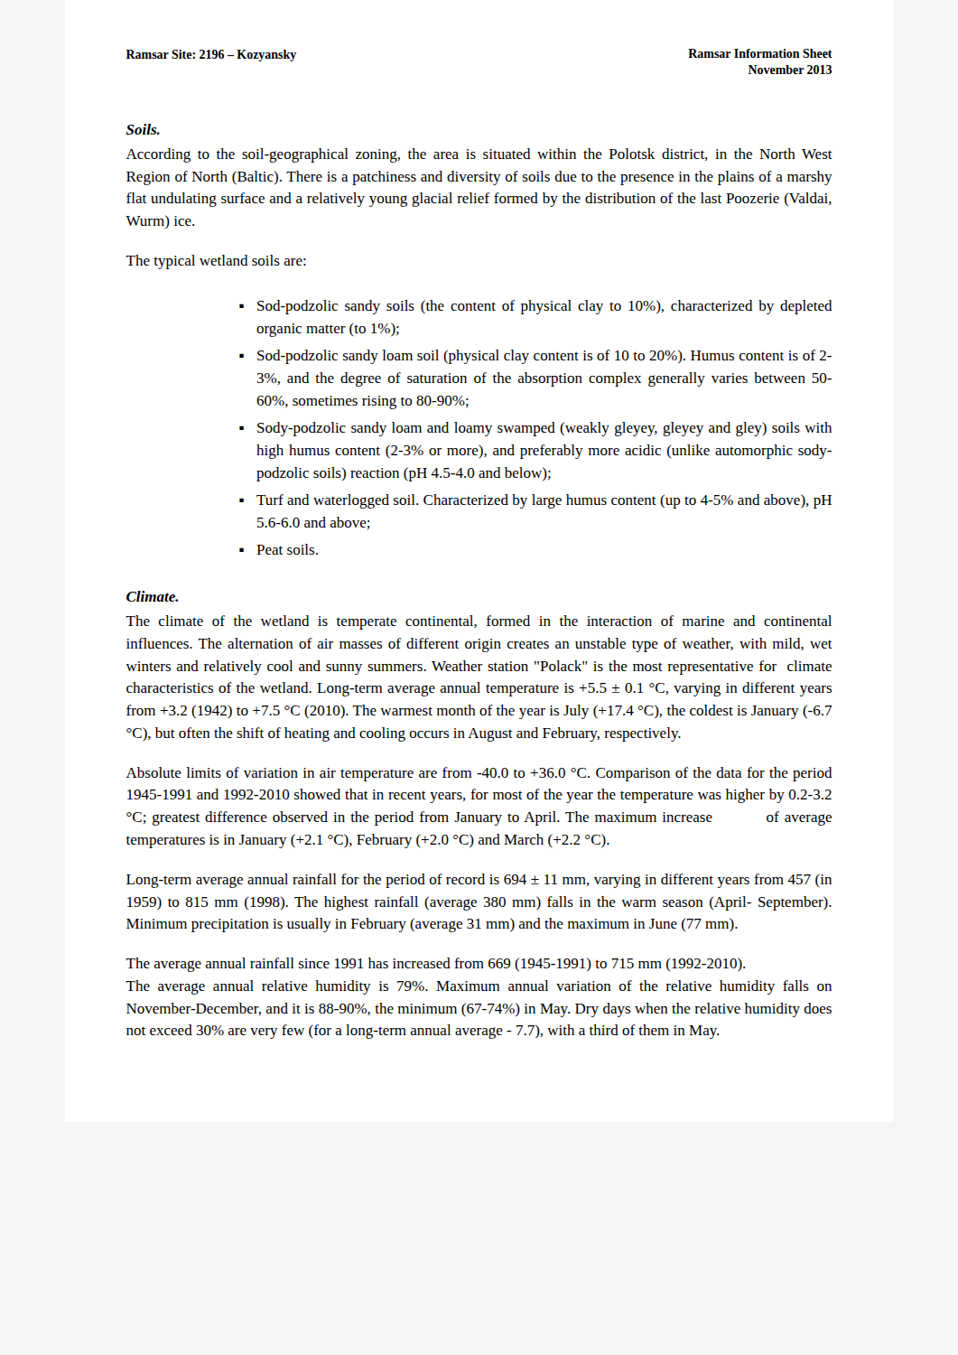Ramsar Site: 2196 – Kozyansky
Ramsar Information Sheet
November 2013
Soils.
According to the soil-geographical zoning, the area is situated within the Polotsk district, in the North West Region of North (Baltic). There is a patchiness and diversity of soils due to the presence in the plains of a marshy flat undulating surface and a relatively young glacial relief formed by the distribution of the last Poozerie (Valdai, Wurm) ice.
The typical wetland soils are:
Sod-podzolic sandy soils (the content of physical clay to 10%), characterized by depleted organic matter (to 1%);
Sod-podzolic sandy loam soil (physical clay content is of 10 to 20%). Humus content is of 2-3%, and the degree of saturation of the absorption complex generally varies between 50-60%, sometimes rising to 80-90%;
Sody-podzolic sandy loam and loamy swamped (weakly gleyey, gleyey and gley) soils with high humus content (2-3% or more), and preferably more acidic (unlike automorphic sody-podzolic soils) reaction (pH 4.5-4.0 and below);
Turf and waterlogged soil. Characterized by large humus content (up to 4-5% and above), pH 5.6-6.0 and above;
Peat soils.
Climate.
The climate of the wetland is temperate continental, formed in the interaction of marine and continental influences. The alternation of air masses of different origin creates an unstable type of weather, with mild, wet winters and relatively cool and sunny summers. Weather station "Polack" is the most representative for climate characteristics of the wetland. Long-term average annual temperature is +5.5 ± 0.1 °C, varying in different years from +3.2 (1942) to +7.5 °C (2010). The warmest month of the year is July (+17.4 °C), the coldest is January (-6.7 °C), but often the shift of heating and cooling occurs in August and February, respectively.
Absolute limits of variation in air temperature are from -40.0 to +36.0 °C. Comparison of the data for the period 1945-1991 and 1992-2010 showed that in recent years, for most of the year the temperature was higher by 0.2-3.2 °C; greatest difference observed in the period from January to April. The maximum increase of average temperatures is in January (+2.1 °C), February (+2.0 °C) and March (+2.2 °C).
Long-term average annual rainfall for the period of record is 694 ± 11 mm, varying in different years from 457 (in 1959) to 815 mm (1998). The highest rainfall (average 380 mm) falls in the warm season (April- September). Minimum precipitation is usually in February (average 31 mm) and the maximum in June (77 mm).
The average annual rainfall since 1991 has increased from 669 (1945-1991) to 715 mm (1992-2010).
The average annual relative humidity is 79%. Maximum annual variation of the relative humidity falls on November-December, and it is 88-90%, the minimum (67-74%) in May. Dry days when the relative humidity does not exceed 30% are very few (for a long-term annual average - 7.7), with a third of them in May.